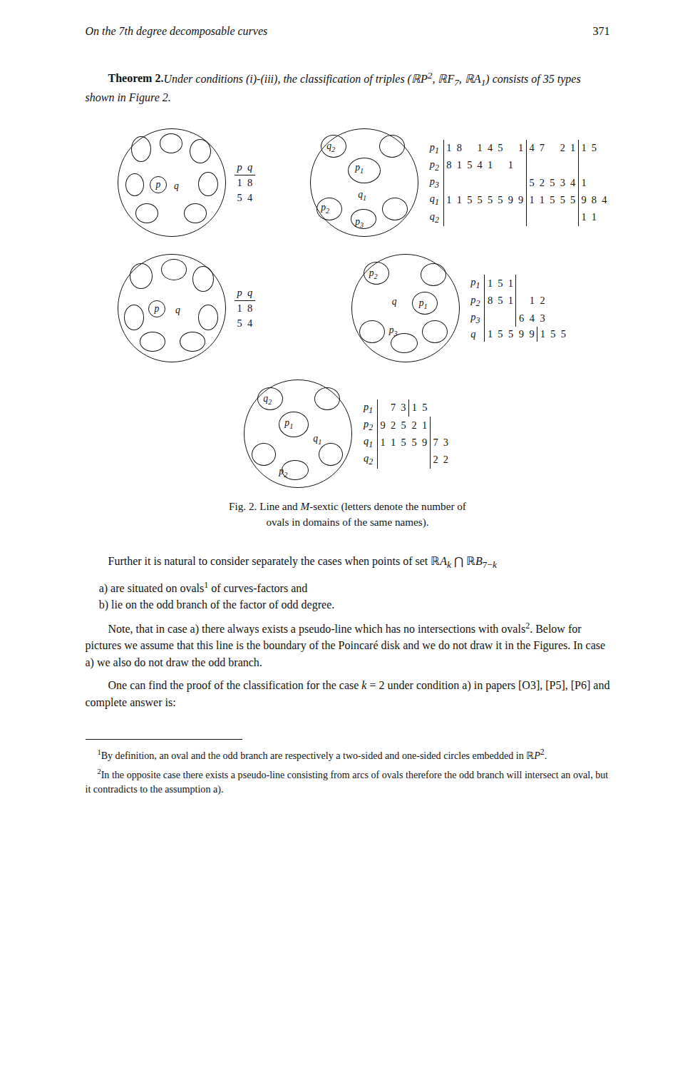On the 7th degree decomposable curves 371
Theorem 2. Under conditions (i)-(iii), the classification of triples (ℝP2, ℝF7, ℝA1) consists of 35 types shown in Figure 2.
p q
| p | q |
| --- | --- |
| 1 | 8 |
| 5 | 4 |
q2 p1 q1 p2 p3
| p 1 | 1 | 8 | | 1 | 4 | 5 | | 1 | 4 | 7 | | 2 | 1 | 1 | 5 |
| p 2 | 8 | 1 | 5 | 4 | 1 | | 1 | | | | | | | | |
| p 3 | | | | | | | | | 5 | 2 | 5 | 3 | 4 | 1 | |
| q 1 | 1 | 1 | 5 | 5 | 5 | 5 | 9 | 9 | 1 | 1 | 5 | 5 | 5 | 9 | 8 | 4 |
| q 2 | | | | | | | | | | | | | | 1 | 1 |
p q
| p | q |
| --- | --- |
| 1 | 8 |
| 5 | 4 |
p2 q p1 p3
| p 1 | 1 | 5 | 1 | | | |
| p 2 | 8 | 5 | 1 | | 1 | 2 |
| p 3 | | | | 6 | 4 | 3 |
| q | 1 | 5 | 5 | 9 | 9 | 1 | 5 | 5 |
q2 p1 q1 p2
| p 1 | | 7 | 3 | 1 | 5 |
| p 2 | 9 | 2 | 5 | 2 | 1 | | |
| q 1 | 1 | 1 | 5 | 5 | 9 | 7 | 3 |
| q 2 | | | | | | 2 | 2 |
Fig. 2. Line and M-sextic (letters denote the number of
ovals in domains of the same names).
Further it is natural to consider separately the cases when points of set ℝAk ⋂ ℝB7−k
a) are situated on ovals1 of curves-factors and
b) lie on the odd branch of the factor of odd degree.
Note, that in case a) there always exists a pseudo-line which has no intersections with ovals2. Below for pictures we assume that this line is the boundary of the Poincaré disk and we do not draw it in the Figures. In case a) we also do not draw the odd branch.
One can find the proof of the classification for the case k = 2 under condition a) in papers [O3], [P5], [P6] and complete answer is:
1By definition, an oval and the odd branch are respectively a two-sided and one-sided circles embedded in ℝP2.
2In the opposite case there exists a pseudo-line consisting from arcs of ovals therefore the odd branch will intersect an oval, but it contradicts to the assumption a).